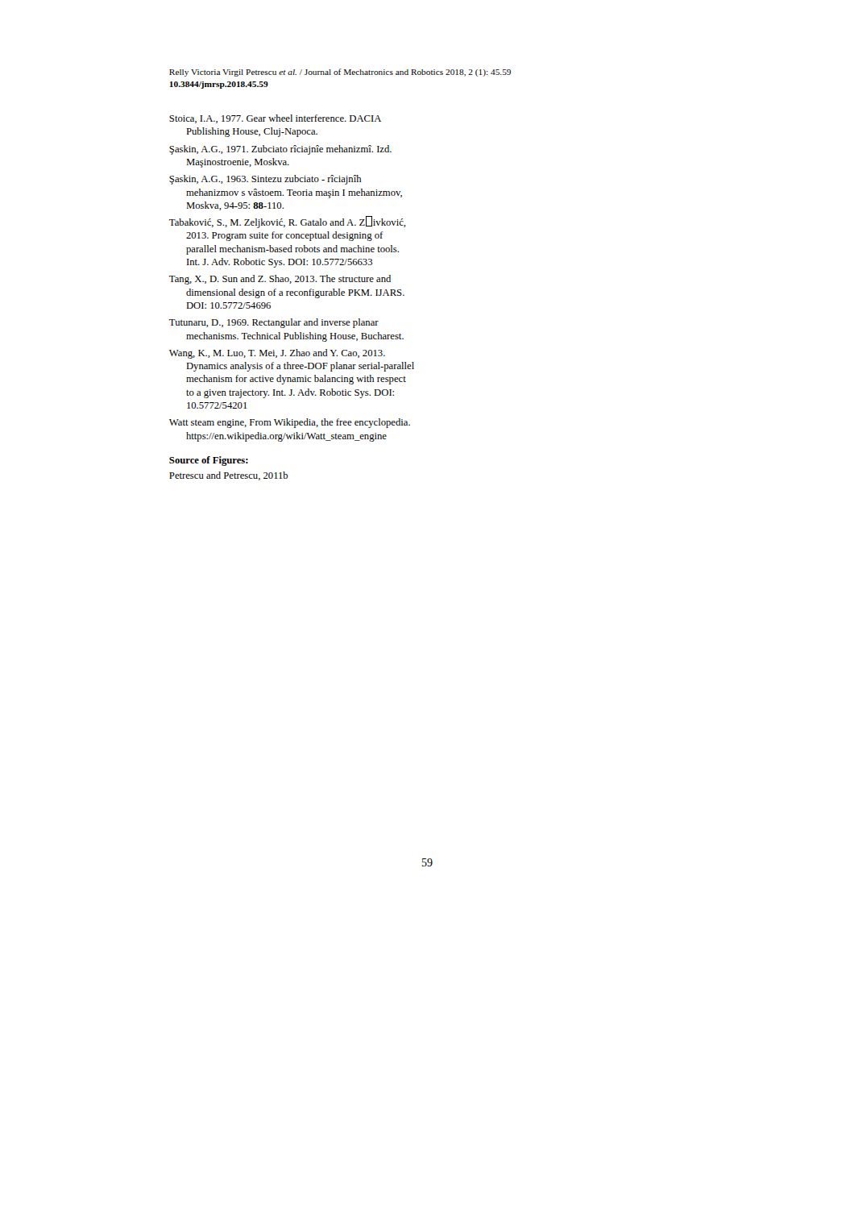Relly Victoria Virgil Petrescu et al. / Journal of Mechatronics and Robotics 2018, 2 (1): 45.59
10.3844/jmrsp.2018.45.59
Stoica, I.A., 1977. Gear wheel interference. DACIA Publishing House, Cluj-Napoca.
Şaskin, A.G., 1971. Zubciato rîciajnîe mehanizmî. Izd. Maşinostroenie, Moskva.
Şaskin, A.G., 1963. Sintezu zubciato - rîciajnîh mehanizmov s vâstoem. Teoria maşin I mehanizmov, Moskva, 94-95: 88-110.
Tabaković, S., M. Zeljković, R. Gatalo and A. Z ivković, 2013. Program suite for conceptual designing of parallel mechanism-based robots and machine tools. Int. J. Adv. Robotic Sys. DOI: 10.5772/56633
Tang, X., D. Sun and Z. Shao, 2013. The structure and dimensional design of a reconfigurable PKM. IJARS. DOI: 10.5772/54696
Tutunaru, D., 1969. Rectangular and inverse planar mechanisms. Technical Publishing House, Bucharest.
Wang, K., M. Luo, T. Mei, J. Zhao and Y. Cao, 2013. Dynamics analysis of a three-DOF planar serial-parallel mechanism for active dynamic balancing with respect to a given trajectory. Int. J. Adv. Robotic Sys. DOI: 10.5772/54201
Watt steam engine, From Wikipedia, the free encyclopedia.
https://en.wikipedia.org/wiki/Watt_steam_engine
Source of Figures:
Petrescu and Petrescu, 2011b
59